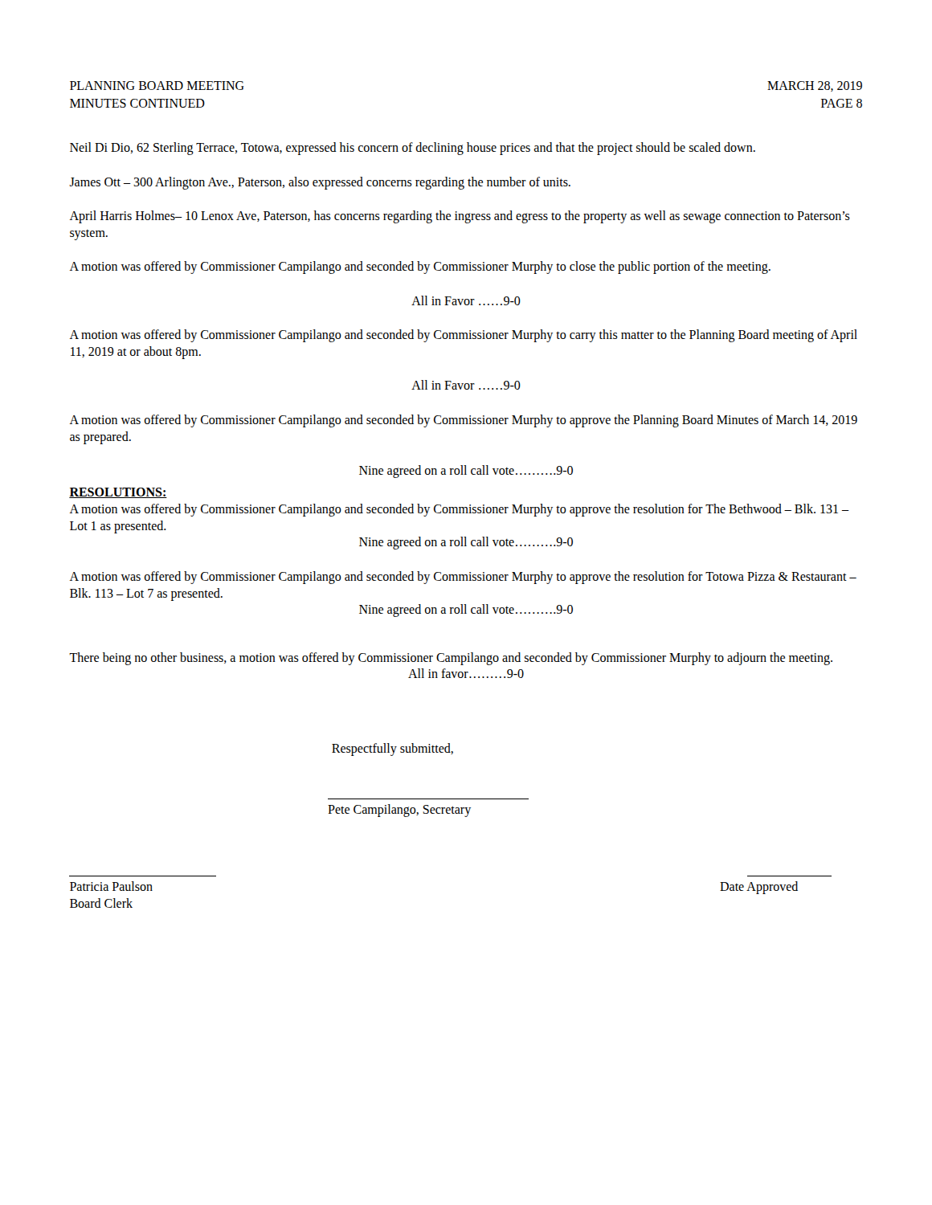PLANNING BOARD MEETING
MINUTES CONTINUED
MARCH 28, 2019
PAGE 8
Neil Di Dio, 62 Sterling Terrace, Totowa, expressed his concern of declining house prices and that the project should be scaled down.
James Ott – 300 Arlington Ave., Paterson, also expressed concerns regarding the number of units.
April Harris Holmes– 10 Lenox Ave, Paterson, has concerns regarding the ingress and egress to the property as well as sewage connection to Paterson’s system.
A motion was offered by Commissioner Campilango and seconded by Commissioner Murphy to close the public portion of the meeting.
All in Favor ……9-0
A motion was offered by Commissioner Campilango and seconded by Commissioner Murphy to carry this matter to the Planning Board meeting of April 11, 2019 at or about 8pm.
All in Favor ……9-0
A motion was offered by Commissioner Campilango and seconded by Commissioner Murphy to approve the Planning Board Minutes of March 14, 2019 as prepared.
Nine agreed on a roll call vote……….9-0
RESOLUTIONS:
A motion was offered by Commissioner Campilango and seconded by Commissioner Murphy to approve the resolution for The Bethwood – Blk. 131 – Lot 1 as presented.
Nine agreed on a roll call vote……….9-0
A motion was offered by Commissioner Campilango and seconded by Commissioner Murphy to approve the resolution for Totowa Pizza & Restaurant – Blk. 113 – Lot 7 as presented.
Nine agreed on a roll call vote……….9-0
There being no other business, a motion was offered by Commissioner Campilango and seconded by Commissioner Murphy to adjourn the meeting.
All in favor………9-0
Respectfully submitted,
Pete Campilango, Secretary
Patricia Paulson
Board Clerk
Date Approved